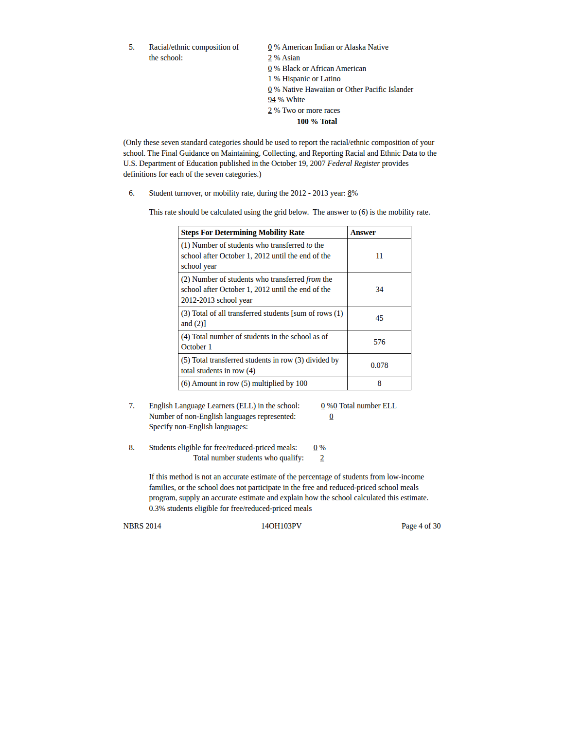5.
Racial/ethnic composition of
the school:
0 % American Indian or Alaska Native
2 % Asian
0 % Black or African American
1 % Hispanic or Latino
0 % Native Hawaiian or Other Pacific Islander
94 % White
2 % Two or more races
100 % Total
(Only these seven standard categories should be used to report the racial/ethnic composition of your school. The Final Guidance on Maintaining, Collecting, and Reporting Racial and Ethnic Data to the U.S. Department of Education published in the October 19, 2007 Federal Register provides definitions for each of the seven categories.)
6. Student turnover, or mobility rate, during the 2012 - 2013 year: 8%
This rate should be calculated using the grid below. The answer to (6) is the mobility rate.
| Steps For Determining Mobility Rate | Answer |
| --- | --- |
| (1) Number of students who transferred to the school after October 1, 2012 until the end of the school year | 11 |
| (2) Number of students who transferred from the school after October 1, 2012 until the end of the 2012-2013 school year | 34 |
| (3) Total of all transferred students [sum of rows (1) and (2)] | 45 |
| (4) Total number of students in the school as of October 1 | 576 |
| (5) Total transferred students in row (3) divided by total students in row (4) | 0.078 |
| (6) Amount in row (5) multiplied by 100 | 8 |
7.
English Language Learners (ELL) in the school: 0 %
Number of non-English languages represented: 0
Specify non-English languages:
0 Total number ELL
8.
Students eligible for free/reduced-priced meals: 0 %
Total number students who qualify: 2
If this method is not an accurate estimate of the percentage of students from low-income families, or the school does not participate in the free and reduced-priced school meals program, supply an accurate estimate and explain how the school calculated this estimate.
0.3% students eligible for free/reduced-priced meals
NBRS 2014
14OH103PV
Page 4 of 30